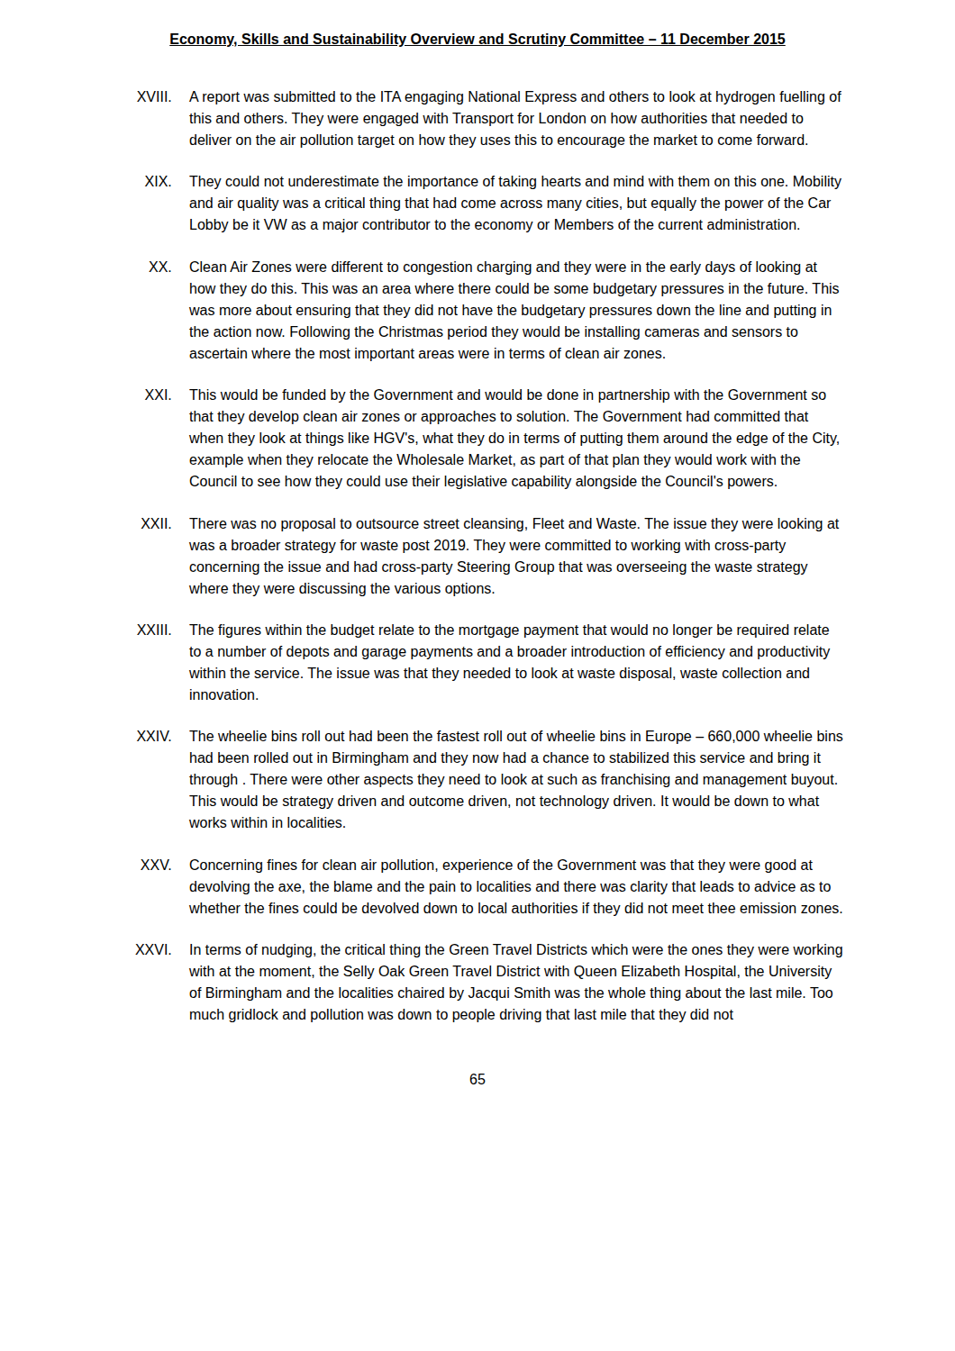Economy, Skills and Sustainability Overview and Scrutiny Committee – 11 December 2015
XVIII. A report was submitted to the ITA engaging National Express and others to look at hydrogen fuelling of this and others. They were engaged with Transport for London on how authorities that needed to deliver on the air pollution target on how they uses this to encourage the market to come forward.
XIX. They could not underestimate the importance of taking hearts and mind with them on this one. Mobility and air quality was a critical thing that had come across many cities, but equally the power of the Car Lobby be it VW as a major contributor to the economy or Members of the current administration.
XX. Clean Air Zones were different to congestion charging and they were in the early days of looking at how they do this. This was an area where there could be some budgetary pressures in the future. This was more about ensuring that they did not have the budgetary pressures down the line and putting in the action now. Following the Christmas period they would be installing cameras and sensors to ascertain where the most important areas were in terms of clean air zones.
XXI. This would be funded by the Government and would be done in partnership with the Government so that they develop clean air zones or approaches to solution. The Government had committed that when they look at things like HGV's, what they do in terms of putting them around the edge of the City, example when they relocate the Wholesale Market, as part of that plan they would work with the Council to see how they could use their legislative capability alongside the Council's powers.
XXII. There was no proposal to outsource street cleansing, Fleet and Waste. The issue they were looking at was a broader strategy for waste post 2019. They were committed to working with cross-party concerning the issue and had cross-party Steering Group that was overseeing the waste strategy where they were discussing the various options.
XXIII. The figures within the budget relate to the mortgage payment that would no longer be required relate to a number of depots and garage payments and a broader introduction of efficiency and productivity within the service. The issue was that they needed to look at waste disposal, waste collection and innovation.
XXIV. The wheelie bins roll out had been the fastest roll out of wheelie bins in Europe – 660,000 wheelie bins had been rolled out in Birmingham and they now had a chance to stabilized this service and bring it through . There were other aspects they need to look at such as franchising and management buyout. This would be strategy driven and outcome driven, not technology driven. It would be down to what works within in localities.
XXV. Concerning fines for clean air pollution, experience of the Government was that they were good at devolving the axe, the blame and the pain to localities and there was clarity that leads to advice as to whether the fines could be devolved down to local authorities if they did not meet thee emission zones.
XXVI. In terms of nudging, the critical thing the Green Travel Districts which were the ones they were working with at the moment, the Selly Oak Green Travel District with Queen Elizabeth Hospital, the University of Birmingham and the localities chaired by Jacqui Smith was the whole thing about the last mile. Too much gridlock and pollution was down to people driving that last mile that they did not
65